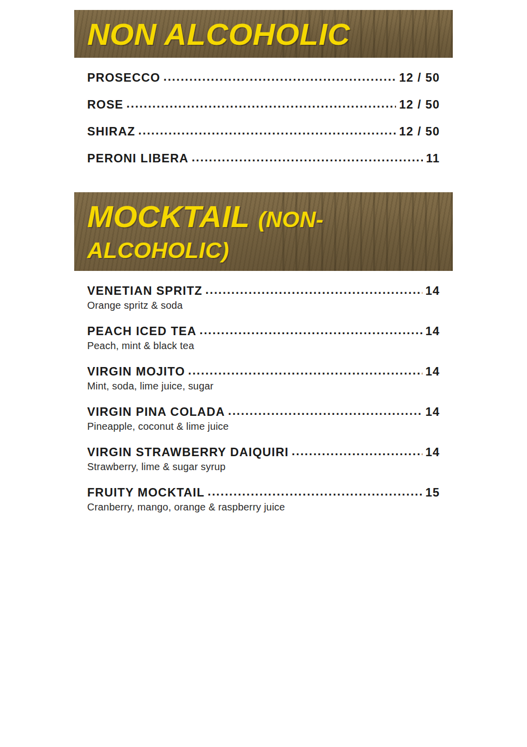Non Alcoholic
Prosecco ..................................................................... 12 / 50
Rose ..................................................................... 12 / 50
Shiraz ..................................................................... 12 / 50
Peroni Libera ..................................................................... 11
Mocktail (Non-Alcoholic)
Venetian Spritz ..................................................................... 14
Orange spritz & soda
Peach Iced Tea ..................................................................... 14
Peach, mint & black tea
Virgin Mojito ..................................................................... 14
Mint, soda, lime juice, sugar
Virgin Pina Colada ..................................................................... 14
Pineapple, coconut & lime juice
Virgin Strawberry Daiquiri ..................................................................... 14
Strawberry, lime & sugar syrup
Fruity Mocktail ..................................................................... 15
Cranberry, mango, orange & raspberry juice